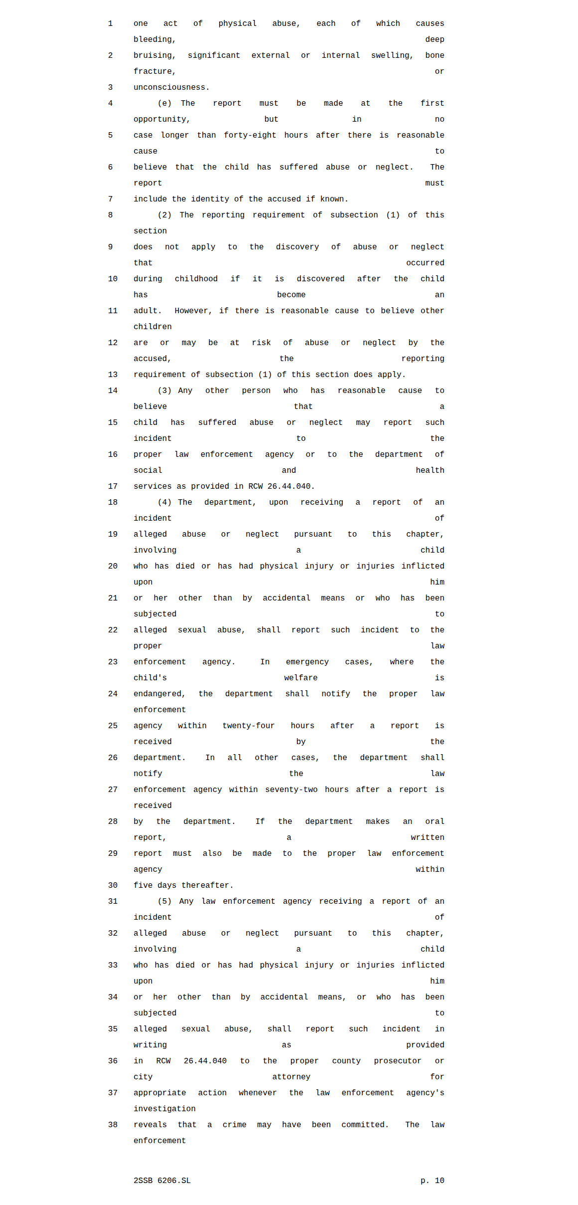one act of physical abuse, each of which causes bleeding, deep
bruising, significant external or internal swelling, bone fracture, or
unconsciousness.
(e) The report must be made at the first opportunity, but in no
case longer than forty-eight hours after there is reasonable cause to
believe that the child has suffered abuse or neglect. The report must
include the identity of the accused if known.
(2) The reporting requirement of subsection (1) of this section
does not apply to the discovery of abuse or neglect that occurred
during childhood if it is discovered after the child has become an
adult. However, if there is reasonable cause to believe other children
are or may be at risk of abuse or neglect by the accused, the reporting
requirement of subsection (1) of this section does apply.
(3) Any other person who has reasonable cause to believe that a
child has suffered abuse or neglect may report such incident to the
proper law enforcement agency or to the department of social and health
services as provided in RCW 26.44.040.
(4) The department, upon receiving a report of an incident of
alleged abuse or neglect pursuant to this chapter, involving a child
who has died or has had physical injury or injuries inflicted upon him
or her other than by accidental means or who has been subjected to
alleged sexual abuse, shall report such incident to the proper law
enforcement agency. In emergency cases, where the child's welfare is
endangered, the department shall notify the proper law enforcement
agency within twenty-four hours after a report is received by the
department. In all other cases, the department shall notify the law
enforcement agency within seventy-two hours after a report is received
by the department. If the department makes an oral report, a written
report must also be made to the proper law enforcement agency within
five days thereafter.
(5) Any law enforcement agency receiving a report of an incident of
alleged abuse or neglect pursuant to this chapter, involving a child
who has died or has had physical injury or injuries inflicted upon him
or her other than by accidental means, or who has been subjected to
alleged sexual abuse, shall report such incident in writing as provided
in RCW 26.44.040 to the proper county prosecutor or city attorney for
appropriate action whenever the law enforcement agency's investigation
reveals that a crime may have been committed. The law enforcement
2SSB 6206.SL p. 10